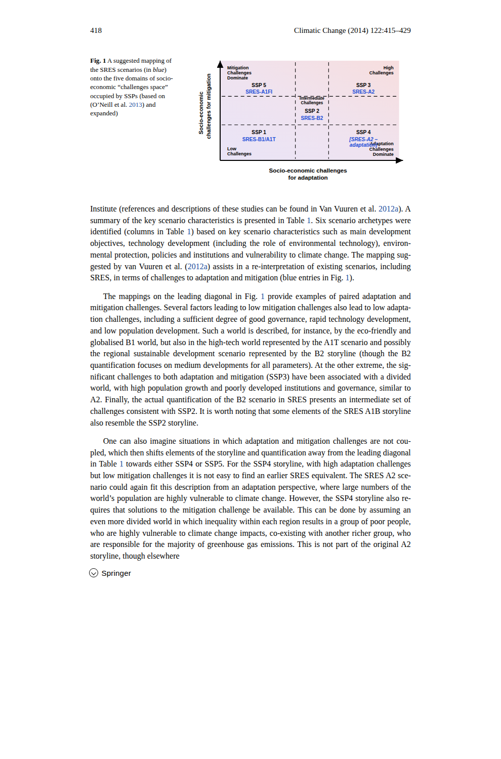418 Climatic Change (2014) 122:415–429
Fig. 1 A suggested mapping of the SRES scenarios (in blue) onto the five domains of socio-economic “challenges space” occupied by SSPs (based on (O’Neill et al. 2013) and expanded)
Mitigation Challenges Dominate High Challenges Low Challenges Adaptation Challenges Dominate SSP 5 SRES-A1FI SSP 3 SRES-A2 Intermediate Challenges SSP 2 SRES-B2 SSP 1 SRES-B1/A1T SSP 4 [SRES-A2 – adaptation] Socio-economic challenges for mitigation Socio-economic challenges for adaptation
Institute (references and descriptions of these studies can be found in Van Vuuren et al. 2012a). A summary of the key scenario characteristics is presented in Table 1. Six scenario archetypes were identified (columns in Table 1) based on key scenario characteristics such as main development objectives, technology development (including the role of environmental technology), environmental protection, policies and institutions and vulnerability to climate change. The mapping suggested by van Vuuren et al. (2012a) assists in a re-interpretation of existing scenarios, including SRES, in terms of challenges to adaptation and mitigation (blue entries in Fig. 1).
The mappings on the leading diagonal in Fig. 1 provide examples of paired adaptation and mitigation challenges. Several factors leading to low mitigation challenges also lead to low adaptation challenges, including a sufficient degree of good governance, rapid technology development, and low population development. Such a world is described, for instance, by the eco-friendly and globalised B1 world, but also in the high-tech world represented by the A1T scenario and possibly the regional sustainable development scenario represented by the B2 storyline (though the B2 quantification focuses on medium developments for all parameters). At the other extreme, the significant challenges to both adaptation and mitigation (SSP3) have been associated with a divided world, with high population growth and poorly developed institutions and governance, similar to A2. Finally, the actual quantification of the B2 scenario in SRES presents an intermediate set of challenges consistent with SSP2. It is worth noting that some elements of the SRES A1B storyline also resemble the SSP2 storyline.
One can also imagine situations in which adaptation and mitigation challenges are not coupled, which then shifts elements of the storyline and quantification away from the leading diagonal in Table 1 towards either SSP4 or SSP5. For the SSP4 storyline, with high adaptation challenges but low mitigation challenges it is not easy to find an earlier SRES equivalent. The SRES A2 scenario could again fit this description from an adaptation perspective, where large numbers of the world’s population are highly vulnerable to climate change. However, the SSP4 storyline also requires that solutions to the mitigation challenge be available. This can be done by assuming an even more divided world in which inequality within each region results in a group of poor people, who are highly vulnerable to climate change impacts, co-existing with another richer group, who are responsible for the majority of greenhouse gas emissions. This is not part of the original A2 storyline, though elsewhere
Springer